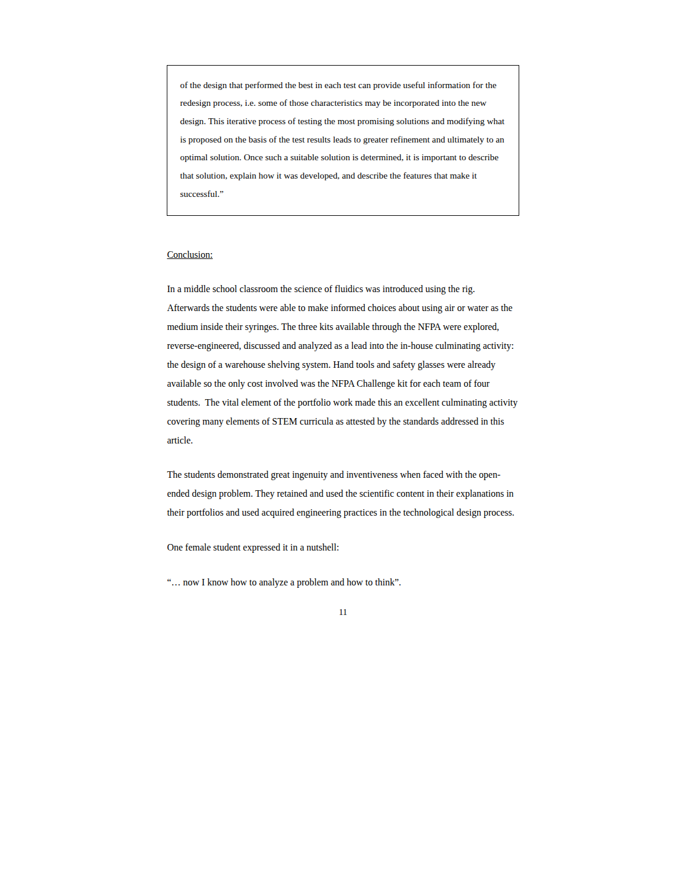of the design that performed the best in each test can provide useful information for the redesign process, i.e. some of those characteristics may be incorporated into the new design. This iterative process of testing the most promising solutions and modifying what is proposed on the basis of the test results leads to greater refinement and ultimately to an optimal solution. Once such a suitable solution is determined, it is important to describe that solution, explain how it was developed, and describe the features that make it successful.”
Conclusion:
In a middle school classroom the science of fluidics was introduced using the rig. Afterwards the students were able to make informed choices about using air or water as the medium inside their syringes. The three kits available through the NFPA were explored, reverse-engineered, discussed and analyzed as a lead into the in-house culminating activity: the design of a warehouse shelving system. Hand tools and safety glasses were already available so the only cost involved was the NFPA Challenge kit for each team of four students. The vital element of the portfolio work made this an excellent culminating activity covering many elements of STEM curricula as attested by the standards addressed in this article.
The students demonstrated great ingenuity and inventiveness when faced with the open-ended design problem. They retained and used the scientific content in their explanations in their portfolios and used acquired engineering practices in the technological design process.
One female student expressed it in a nutshell:
“… now I know how to analyze a problem and how to think”.
11